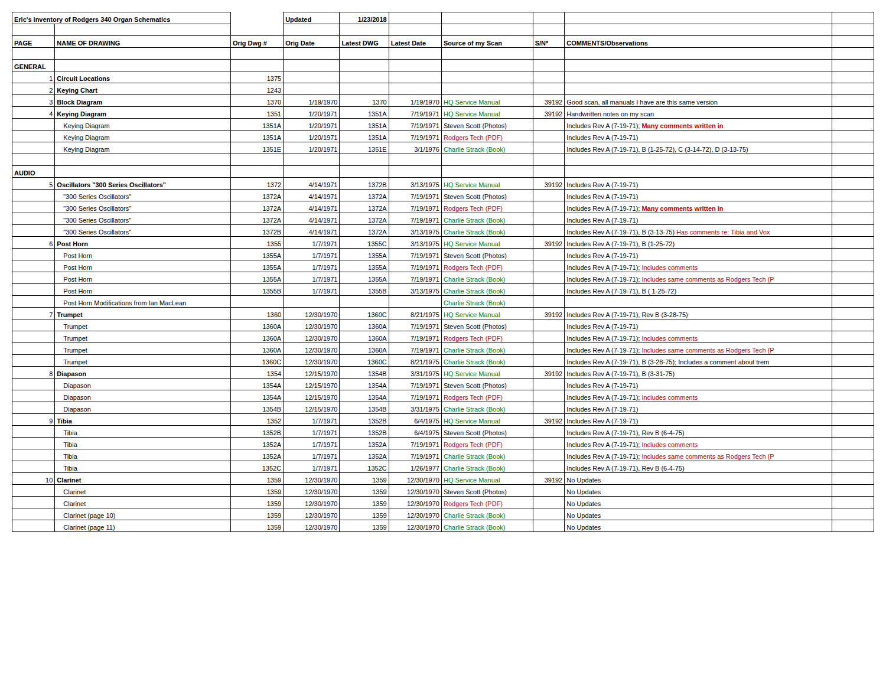| Eric's inventory of Rodgers 340 Organ Schematics | | Updated | 1/23/2018 | | | | | |
| PAGE | NAME OF DRAWING | Orig Dwg # | Orig Date | Latest DWG | Latest Date | Source of my Scan | S/N* | COMMENTS/Observations | |
| GENERAL | | | | | | | | | |
| 1 | Circuit Locations | 1375 | | | | | | | |
| 2 | Keying Chart | 1243 | | | | | | | |
| 3 | Block Diagram | 1370 | 1/19/1970 | 1370 | 1/19/1970 | HQ Service Manual | 39192 | Good scan, all manuals I have are this same version | |
| 4 | Keying Diagram | 1351 | 1/20/1971 | 1351A | 7/19/1971 | HQ Service Manual | 39192 | Handwritten notes on my scan | |
| | Keying Diagram | 1351A | 1/20/1971 | 1351A | 7/19/1971 | Steven Scott (Photos) | | Includes Rev A (7-19-71); Many comments written in | |
| | Keying Diagram | 1351A | 1/20/1971 | 1351A | 7/19/1971 | Rodgers Tech (PDF) | | Includes Rev A (7-19-71) | |
| | Keying Diagram | 1351E | 1/20/1971 | 1351E | 3/1/1976 | Charlie Strack (Book) | | Includes Rev A (7-19-71), B (1-25-72), C (3-14-72), D (3-13-75) | |
| AUDIO | | | | | | | | | |
| 5 | Oscillators "300 Series Oscillators" | 1372 | 4/14/1971 | 1372B | 3/13/1975 | HQ Service Manual | 39192 | Includes Rev A (7-19-71) | |
| | "300 Series Oscillators" | 1372A | 4/14/1971 | 1372A | 7/19/1971 | Steven Scott (Photos) | | Includes Rev A (7-19-71) | |
| | "300 Series Oscillators" | 1372A | 4/14/1971 | 1372A | 7/19/1971 | Rodgers Tech (PDF) | | Includes Rev A (7-19-71); Many comments written in | |
| | "300 Series Oscillators" | 1372A | 4/14/1971 | 1372A | 7/19/1971 | Charlie Strack (Book) | | Includes Rev A (7-19-71) | |
| | "300 Series Oscillators" | 1372B | 4/14/1971 | 1372A | 3/13/1975 | Charlie Strack (Book) | | Includes Rev A (7-19-71), B (3-13-75) Has comments re: Tibia and Vox | |
| 6 | Post Horn | 1355 | 1/7/1971 | 1355C | 3/13/1975 | HQ Service Manual | 39192 | Includes Rev A (7-19-71), B (1-25-72) | |
| | Post Horn | 1355A | 1/7/1971 | 1355A | 7/19/1971 | Steven Scott (Photos) | | Includes Rev A (7-19-71) | |
| | Post Horn | 1355A | 1/7/1971 | 1355A | 7/19/1971 | Rodgers Tech (PDF) | | Includes Rev A (7-19-71); Includes comments | |
| | Post Horn | 1355A | 1/7/1971 | 1355A | 7/19/1971 | Charlie Strack (Book) | | Includes Rev A (7-19-71); Includes same comments as Rodgers Tech (P | |
| | Post Horn | 1355B | 1/7/1971 | 1355B | 3/13/1975 | Charlie Strack (Book) | | Includes Rev A (7-19-71), B ( 1-25-72) | |
| | Post Horn Modifications from Ian MacLean | | | | | Charlie Strack (Book) | | | |
| 7 | Trumpet | 1360 | 12/30/1970 | 1360C | 8/21/1975 | HQ Service Manual | 39192 | Includes Rev A (7-19-71), Rev B (3-28-75) | |
| | Trumpet | 1360A | 12/30/1970 | 1360A | 7/19/1971 | Steven Scott (Photos) | | Includes Rev A (7-19-71) | |
| | Trumpet | 1360A | 12/30/1970 | 1360A | 7/19/1971 | Rodgers Tech (PDF) | | Includes Rev A (7-19-71); Includes comments | |
| | Trumpet | 1360A | 12/30/1970 | 1360A | 7/19/1971 | Charlie Strack (Book) | | Includes Rev A (7-19-71); Includes same comments as Rodgers Tech (P | |
| | Trumpet | 1360C | 12/30/1970 | 1360C | 8/21/1975 | Charlie Strack (Book) | | Includes Rev A (7-19-71), B (3-28-75); Includes a comment about trem | |
| 8 | Diapason | 1354 | 12/15/1970 | 1354B | 3/31/1975 | HQ Service Manual | 39192 | Includes Rev A (7-19-71), B (3-31-75) | |
| | Diapason | 1354A | 12/15/1970 | 1354A | 7/19/1971 | Steven Scott (Photos) | | Includes Rev A (7-19-71) | |
| | Diapason | 1354A | 12/15/1970 | 1354A | 7/19/1971 | Rodgers Tech (PDF) | | Includes Rev A (7-19-71); Includes comments | |
| | Diapason | 1354B | 12/15/1970 | 1354B | 3/31/1975 | Charlie Strack (Book) | | Includes Rev A (7-19-71) | |
| 9 | Tibia | 1352 | 1/7/1971 | 1352B | 6/4/1975 | HQ Service Manual | 39192 | Includes Rev A (7-19-71) | |
| | Tibia | 1352B | 1/7/1971 | 1352B | 6/4/1975 | Steven Scott (Photos) | | Includes Rev A (7-19-71), Rev B (6-4-75) | |
| | Tibia | 1352A | 1/7/1971 | 1352A | 7/19/1971 | Rodgers Tech (PDF) | | Includes Rev A (7-19-71); Includes comments | |
| | Tibia | 1352A | 1/7/1971 | 1352A | 7/19/1971 | Charlie Strack (Book) | | Includes Rev A (7-19-71); Includes same comments as Rodgers Tech (P | |
| | Tibia | 1352C | 1/7/1971 | 1352C | 1/26/1977 | Charlie Strack (Book) | | Includes Rev A (7-19-71), Rev B (6-4-75) | |
| 10 | Clarinet | 1359 | 12/30/1970 | 1359 | 12/30/1970 | HQ Service Manual | 39192 | No Updates | |
| | Clarinet | 1359 | 12/30/1970 | 1359 | 12/30/1970 | Steven Scott (Photos) | | No Updates | |
| | Clarinet | 1359 | 12/30/1970 | 1359 | 12/30/1970 | Rodgers Tech (PDF) | | No Updates | |
| | Clarinet (page 10) | 1359 | 12/30/1970 | 1359 | 12/30/1970 | Charlie Strack (Book) | | No Updates | |
| | Clarinet (page 11) | 1359 | 12/30/1970 | 1359 | 12/30/1970 | Charlie Strack (Book) | | No Updates | |